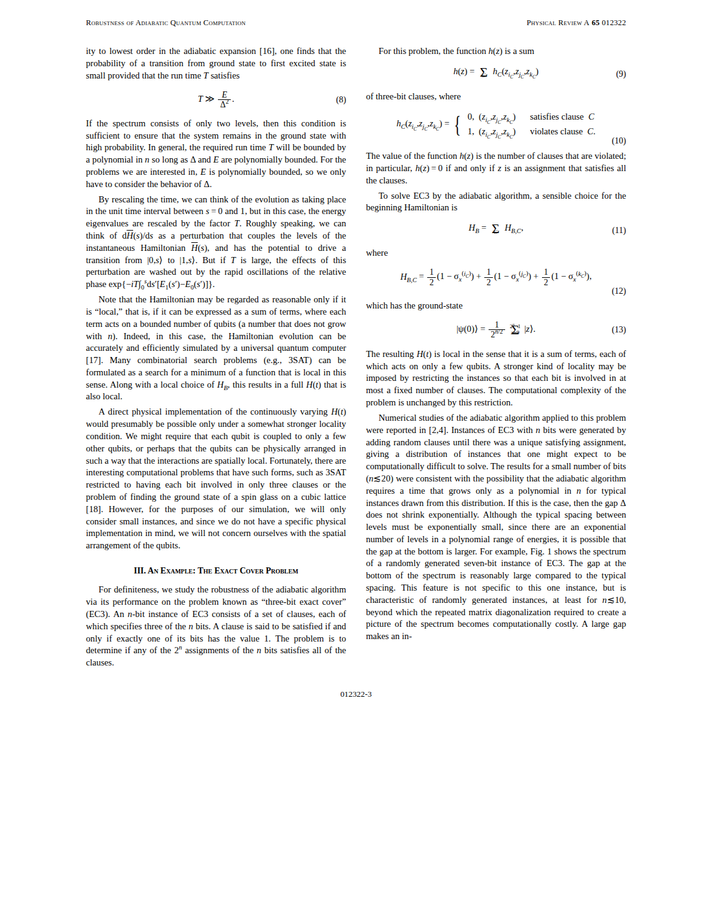Robustness of Adiabatic Quantum Computation
Physical Review A 65 012322
ity to lowest order in the adiabatic expansion [16], one finds that the probability of a transition from ground state to first excited state is small provided that the run time T satisfies
T ≫ EΔ2. (8)
If the spectrum consists of only two levels, then this condition is sufficient to ensure that the system remains in the ground state with high probability. In general, the required run time T will be bounded by a polynomial in n so long as Δ and E are polynomially bounded. For the problems we are interested in, E is polynomially bounded, so we only have to consider the behavior of Δ.
By rescaling the time, we can think of the evolution as taking place in the unit time interval between s = 0 and 1, but in this case, the energy eigenvalues are rescaled by the factor T. Roughly speaking, we can think of dH(s)/ds as a perturbation that couples the levels of the instantaneous Hamiltonian H(s), and has the potential to drive a transition from |0,s⟩ to |1,s⟩. But if T is large, the effects of this perturbation are washed out by the rapid oscillations of the relative phase exp{−iT∫0sds′[E1(s′)−E0(s′)]}.
Note that the Hamiltonian may be regarded as reasonable only if it is “local,” that is, if it can be expressed as a sum of terms, where each term acts on a bounded number of qubits (a number that does not grow with n). Indeed, in this case, the Hamiltonian evolution can be accurately and efficiently simulated by a universal quantum computer [17]. Many combinatorial search problems (e.g., 3SAT) can be formulated as a search for a minimum of a function that is local in this sense. Along with a local choice of HB, this results in a full H(t) that is also local.
A direct physical implementation of the continuously varying H(t) would presumably be possible only under a somewhat stronger locality condition. We might require that each qubit is coupled to only a few other qubits, or perhaps that the qubits can be physically arranged in such a way that the interactions are spatially local. Fortunately, there are interesting computational problems that have such forms, such as 3SAT restricted to having each bit involved in only three clauses or the problem of finding the ground state of a spin glass on a cubic lattice [18]. However, for the purposes of our simulation, we will only consider small instances, and since we do not have a specific physical implementation in mind, we will not concern ourselves with the spatial arrangement of the qubits.
III. An Example: The Exact Cover Problem
For definiteness, we study the robustness of the adiabatic algorithm via its performance on the problem known as “three-bit exact cover” (EC3). An n-bit instance of EC3 consists of a set of clauses, each of which specifies three of the n bits. A clause is said to be satisfied if and only if exactly one of its bits has the value 1. The problem is to determine if any of the 2n assignments of the n bits satisfies all of the clauses.
For this problem, the function h(z) is a sum
h(z) = ΣC hC(ziC,zjC,zkC) (9)
of three-bit clauses, where
hC(ziC,zjC,zkC) = { 0, (ziC,zjC,zkC) satisfies clause C 1, (ziC,zjC,zkC) violates clause C. (10)
The value of the function h(z) is the number of clauses that are violated; in particular, h(z) = 0 if and only if z is an assignment that satisfies all the clauses.
To solve EC3 by the adiabatic algorithm, a sensible choice for the beginning Hamiltonian is
HB = ΣC HB,C, (11)
where
HB,C = 12(1 − σx(iC)) + 12(1 − σx(jC)) + 12(1 − σx(kC)), (12)
which has the ground-state
|ψ(0)⟩ = 12n/2 Σ2n−1 z=0 |z⟩. (13)
The resulting H(t) is local in the sense that it is a sum of terms, each of which acts on only a few qubits. A stronger kind of locality may be imposed by restricting the instances so that each bit is involved in at most a fixed number of clauses. The computational complexity of the problem is unchanged by this restriction.
Numerical studies of the adiabatic algorithm applied to this problem were reported in [2,4]. Instances of EC3 with n bits were generated by adding random clauses until there was a unique satisfying assignment, giving a distribution of instances that one might expect to be computationally difficult to solve. The results for a small number of bits (n≲20) were consistent with the possibility that the adiabatic algorithm requires a time that grows only as a polynomial in n for typical instances drawn from this distribution. If this is the case, then the gap Δ does not shrink exponentially. Although the typical spacing between levels must be exponentially small, since there are an exponential number of levels in a polynomial range of energies, it is possible that the gap at the bottom is larger. For example, Fig. 1 shows the spectrum of a randomly generated seven-bit instance of EC3. The gap at the bottom of the spectrum is reasonably large compared to the typical spacing. This feature is not specific to this one instance, but is characteristic of randomly generated instances, at least for n≲10, beyond which the repeated matrix diagonalization required to create a picture of the spectrum becomes computationally costly. A large gap makes an in-
012322-3